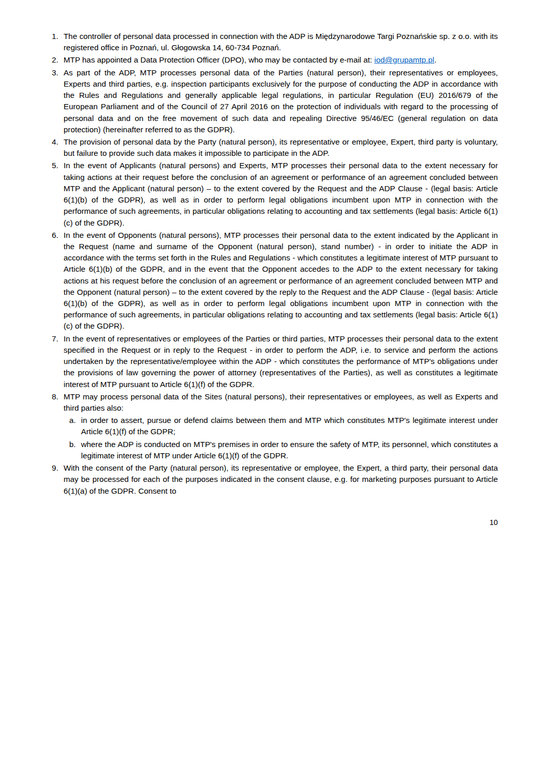The controller of personal data processed in connection with the ADP is Międzynarodowe Targi Poznańskie sp. z o.o. with its registered office in Poznań, ul. Głogowska 14, 60-734 Poznań.
MTP has appointed a Data Protection Officer (DPO), who may be contacted by e-mail at: iod@grupamtp.pl.
As part of the ADP, MTP processes personal data of the Parties (natural person), their representatives or employees, Experts and third parties, e.g. inspection participants exclusively for the purpose of conducting the ADP in accordance with the Rules and Regulations and generally applicable legal regulations, in particular Regulation (EU) 2016/679 of the European Parliament and of the Council of 27 April 2016 on the protection of individuals with regard to the processing of personal data and on the free movement of such data and repealing Directive 95/46/EC (general regulation on data protection) (hereinafter referred to as the GDPR).
The provision of personal data by the Party (natural person), its representative or employee, Expert, third party is voluntary, but failure to provide such data makes it impossible to participate in the ADP.
In the event of Applicants (natural persons) and Experts, MTP processes their personal data to the extent necessary for taking actions at their request before the conclusion of an agreement or performance of an agreement concluded between MTP and the Applicant (natural person) – to the extent covered by the Request and the ADP Clause - (legal basis: Article 6(1)(b) of the GDPR), as well as in order to perform legal obligations incumbent upon MTP in connection with the performance of such agreements, in particular obligations relating to accounting and tax settlements (legal basis: Article 6(1)(c) of the GDPR).
In the event of Opponents (natural persons), MTP processes their personal data to the extent indicated by the Applicant in the Request (name and surname of the Opponent (natural person), stand number) - in order to initiate the ADP in accordance with the terms set forth in the Rules and Regulations - which constitutes a legitimate interest of MTP pursuant to Article 6(1)(b) of the GDPR, and in the event that the Opponent accedes to the ADP to the extent necessary for taking actions at his request before the conclusion of an agreement or performance of an agreement concluded between MTP and the Opponent (natural person) – to the extent covered by the reply to the Request and the ADP Clause - (legal basis: Article 6(1)(b) of the GDPR), as well as in order to perform legal obligations incumbent upon MTP in connection with the performance of such agreements, in particular obligations relating to accounting and tax settlements (legal basis: Article 6(1)(c) of the GDPR).
In the event of representatives or employees of the Parties or third parties, MTP processes their personal data to the extent specified in the Request or in reply to the Request - in order to perform the ADP, i.e. to service and perform the actions undertaken by the representative/employee within the ADP - which constitutes the performance of MTP's obligations under the provisions of law governing the power of attorney (representatives of the Parties), as well as constitutes a legitimate interest of MTP pursuant to Article 6(1)(f) of the GDPR.
MTP may process personal data of the Sites (natural persons), their representatives or employees, as well as Experts and third parties also:
in order to assert, pursue or defend claims between them and MTP which constitutes MTP's legitimate interest under Article 6(1)(f) of the GDPR;
where the ADP is conducted on MTP's premises in order to ensure the safety of MTP, its personnel, which constitutes a legitimate interest of MTP under Article 6(1)(f) of the GDPR.
With the consent of the Party (natural person), its representative or employee, the Expert, a third party, their personal data may be processed for each of the purposes indicated in the consent clause, e.g. for marketing purposes pursuant to Article 6(1)(a) of the GDPR. Consent to
10